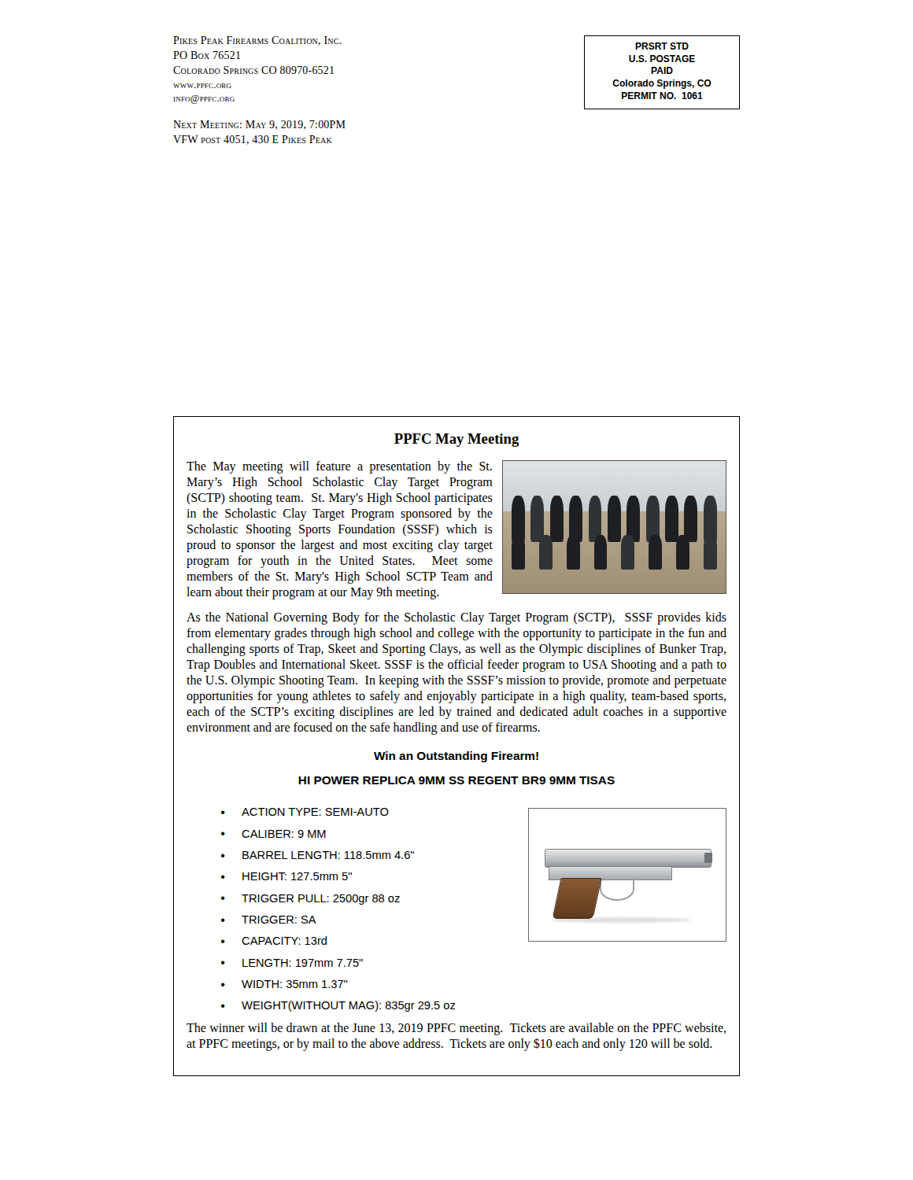Pikes Peak Firearms Coalition, Inc.
PO Box 76521
Colorado Springs CO 80970-6521
www.ppfc.org
info@ppfc.org
Next Meeting: May 9, 2019, 7:00PM
VFW post 4051, 430 E Pikes Peak
PRSRT STD
U.S. POSTAGE
PAID
Colorado Springs, CO
PERMIT NO. 1061
PPFC May Meeting
The May meeting will feature a presentation by the St. Mary’s High School Scholastic Clay Target Program (SCTP) shooting team. St. Mary's High School participates in the Scholastic Clay Target Program sponsored by the Scholastic Shooting Sports Foundation (SSSF) which is proud to sponsor the largest and most exciting clay target program for youth in the United States. Meet some members of the St. Mary's High School SCTP Team and learn about their program at our May 9th meeting.
As the National Governing Body for the Scholastic Clay Target Program (SCTP), SSSF provides kids from elementary grades through high school and college with the opportunity to participate in the fun and challenging sports of Trap, Skeet and Sporting Clays, as well as the Olympic disciplines of Bunker Trap, Trap Doubles and International Skeet. SSSF is the official feeder program to USA Shooting and a path to the U.S. Olympic Shooting Team. In keeping with the SSSF’s mission to provide, promote and perpetuate opportunities for young athletes to safely and enjoyably participate in a high quality, team-based sports, each of the SCTP’s exciting disciplines are led by trained and dedicated adult coaches in a supportive environment and are focused on the safe handling and use of firearms.
Win an Outstanding Firearm!
HI POWER REPLICA 9MM SS REGENT BR9 9MM TISAS
ACTION TYPE: SEMI-AUTO
CALIBER: 9 MM
BARREL LENGTH: 118.5mm 4.6"
HEIGHT: 127.5mm 5"
TRIGGER PULL: 2500gr 88 oz
TRIGGER: SA
CAPACITY: 13rd
LENGTH: 197mm 7.75"
WIDTH: 35mm 1.37"
WEIGHT(WITHOUT MAG): 835gr 29.5 oz
The winner will be drawn at the June 13, 2019 PPFC meeting. Tickets are available on the PPFC website, at PPFC meetings, or by mail to the above address. Tickets are only $10 each and only 120 will be sold.